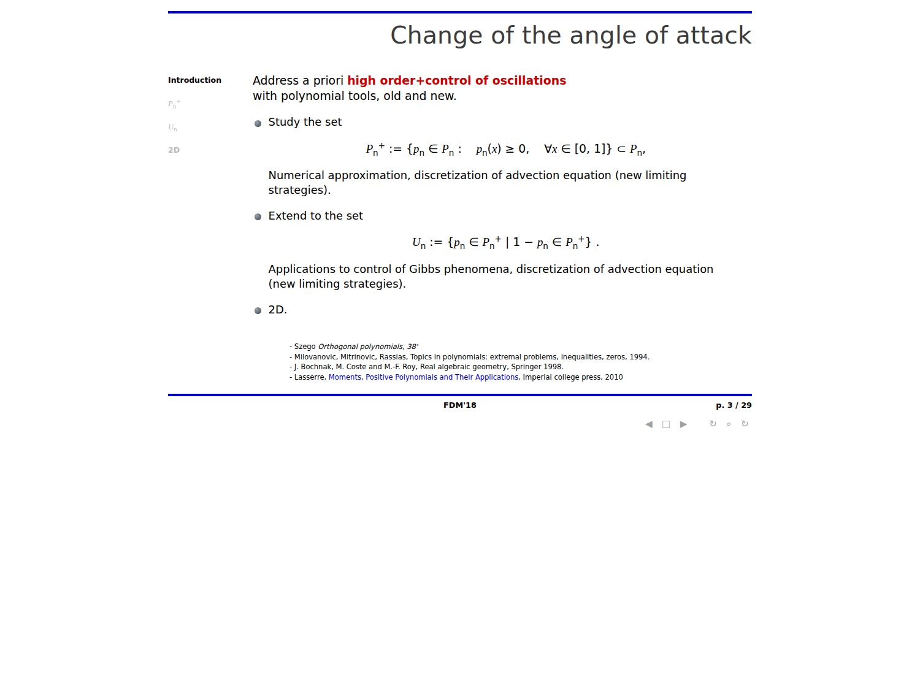Change of the angle of attack
Introduction
Pn+
Un
2D
Address a priori high order+control of oscillations
with polynomial tools, old and new.
Study the set
Pn+ := {pn ∈ Pn : pn(x) ≥ 0, ∀x ∈ [0, 1]} ⊂ Pn,
Numerical approximation, discretization of advection equation (new limiting strategies).
Extend to the set
Un := {pn ∈ Pn+ | 1 − pn ∈ Pn+} .
Applications to control of Gibbs phenomena, discretization of advection equation (new limiting strategies).
2D.
- Szego Orthogonal polynomials, 38'
- Milovanovic, Mitrinovic, Rassias, Topics in polynomials: extremal problems, inequalities, zeros, 1994.
- J. Bochnak, M. Coste and M.-F. Roy, Real algebraic geometry, Springer 1998.
- Lasserre, Moments, Positive Polynomials and Their Applications, Imperial college press, 2010
◀ □ ▶ ↻ ⌕ ↻
FDM'18 p. 3 / 29